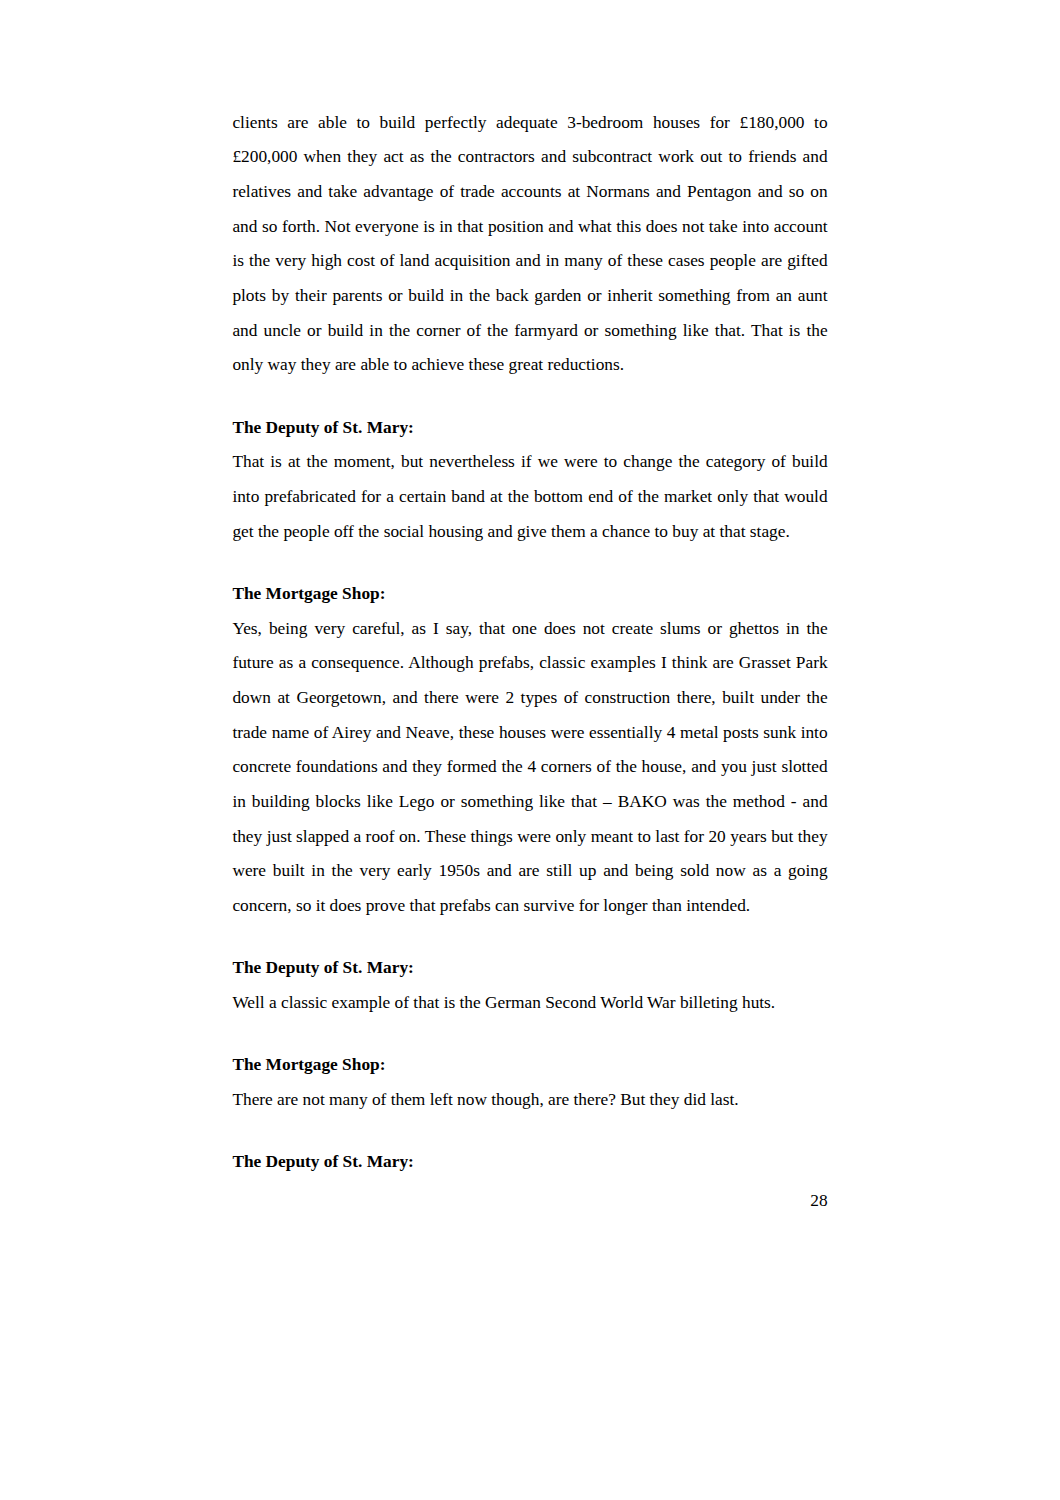clients are able to build perfectly adequate 3-bedroom houses for £180,000 to £200,000 when they act as the contractors and subcontract work out to friends and relatives and take advantage of trade accounts at Normans and Pentagon and so on and so forth. Not everyone is in that position and what this does not take into account is the very high cost of land acquisition and in many of these cases people are gifted plots by their parents or build in the back garden or inherit something from an aunt and uncle or build in the corner of the farmyard or something like that. That is the only way they are able to achieve these great reductions.
The Deputy of St. Mary:
That is at the moment, but nevertheless if we were to change the category of build into prefabricated for a certain band at the bottom end of the market only that would get the people off the social housing and give them a chance to buy at that stage.
The Mortgage Shop:
Yes, being very careful, as I say, that one does not create slums or ghettos in the future as a consequence. Although prefabs, classic examples I think are Grasset Park down at Georgetown, and there were 2 types of construction there, built under the trade name of Airey and Neave, these houses were essentially 4 metal posts sunk into concrete foundations and they formed the 4 corners of the house, and you just slotted in building blocks like Lego or something like that – BAKO was the method - and they just slapped a roof on. These things were only meant to last for 20 years but they were built in the very early 1950s and are still up and being sold now as a going concern, so it does prove that prefabs can survive for longer than intended.
The Deputy of St. Mary:
Well a classic example of that is the German Second World War billeting huts.
The Mortgage Shop:
There are not many of them left now though, are there? But they did last.
The Deputy of St. Mary:
28